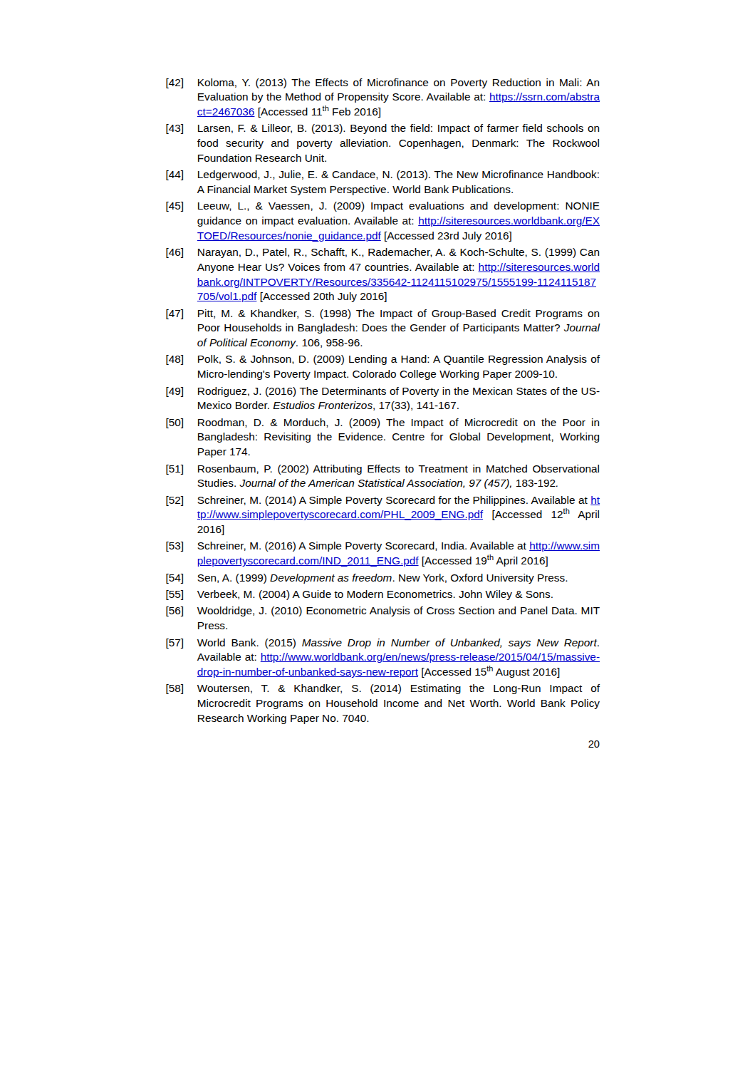[42] Koloma, Y. (2013) The Effects of Microfinance on Poverty Reduction in Mali: An Evaluation by the Method of Propensity Score. Available at: https://ssrn.com/abstract=2467036 [Accessed 11th Feb 2016]
[43] Larsen, F. & Lilleor, B. (2013). Beyond the field: Impact of farmer field schools on food security and poverty alleviation. Copenhagen, Denmark: The Rockwool Foundation Research Unit.
[44] Ledgerwood, J., Julie, E. & Candace, N. (2013). The New Microfinance Handbook: A Financial Market System Perspective. World Bank Publications.
[45] Leeuw, L., & Vaessen, J. (2009) Impact evaluations and development: NONIE guidance on impact evaluation. Available at: http://siteresources.worldbank.org/EXTOED/Resources/nonie_guidance.pdf [Accessed 23rd July 2016]
[46] Narayan, D., Patel, R., Schafft, K., Rademacher, A. & Koch-Schulte, S. (1999) Can Anyone Hear Us? Voices from 47 countries. Available at: http://siteresources.worldbank.org/INTPOVERTY/Resources/335642-1124115102975/1555199-1124115187705/vol1.pdf [Accessed 20th July 2016]
[47] Pitt, M. & Khandker, S. (1998) The Impact of Group-Based Credit Programs on Poor Households in Bangladesh: Does the Gender of Participants Matter? Journal of Political Economy. 106, 958-96.
[48] Polk, S. & Johnson, D. (2009) Lending a Hand: A Quantile Regression Analysis of Micro-lending's Poverty Impact. Colorado College Working Paper 2009-10.
[49] Rodriguez, J. (2016) The Determinants of Poverty in the Mexican States of the US-Mexico Border. Estudios Fronterizos, 17(33), 141-167.
[50] Roodman, D. & Morduch, J. (2009) The Impact of Microcredit on the Poor in Bangladesh: Revisiting the Evidence. Centre for Global Development, Working Paper 174.
[51] Rosenbaum, P. (2002) Attributing Effects to Treatment in Matched Observational Studies. Journal of the American Statistical Association, 97 (457), 183-192.
[52] Schreiner, M. (2014) A Simple Poverty Scorecard for the Philippines. Available at http://www.simplepovertyscorecard.com/PHL_2009_ENG.pdf [Accessed 12th April 2016]
[53] Schreiner, M. (2016) A Simple Poverty Scorecard, India. Available at http://www.simplepovertyscorecard.com/IND_2011_ENG.pdf [Accessed 19th April 2016]
[54] Sen, A. (1999) Development as freedom. New York, Oxford University Press.
[55] Verbeek, M. (2004) A Guide to Modern Econometrics. John Wiley & Sons.
[56] Wooldridge, J. (2010) Econometric Analysis of Cross Section and Panel Data. MIT Press.
[57] World Bank. (2015) Massive Drop in Number of Unbanked, says New Report. Available at: http://www.worldbank.org/en/news/press-release/2015/04/15/massive-drop-in-number-of-unbanked-says-new-report [Accessed 15th August 2016]
[58] Woutersen, T. & Khandker, S. (2014) Estimating the Long-Run Impact of Microcredit Programs on Household Income and Net Worth. World Bank Policy Research Working Paper No. 7040.
20